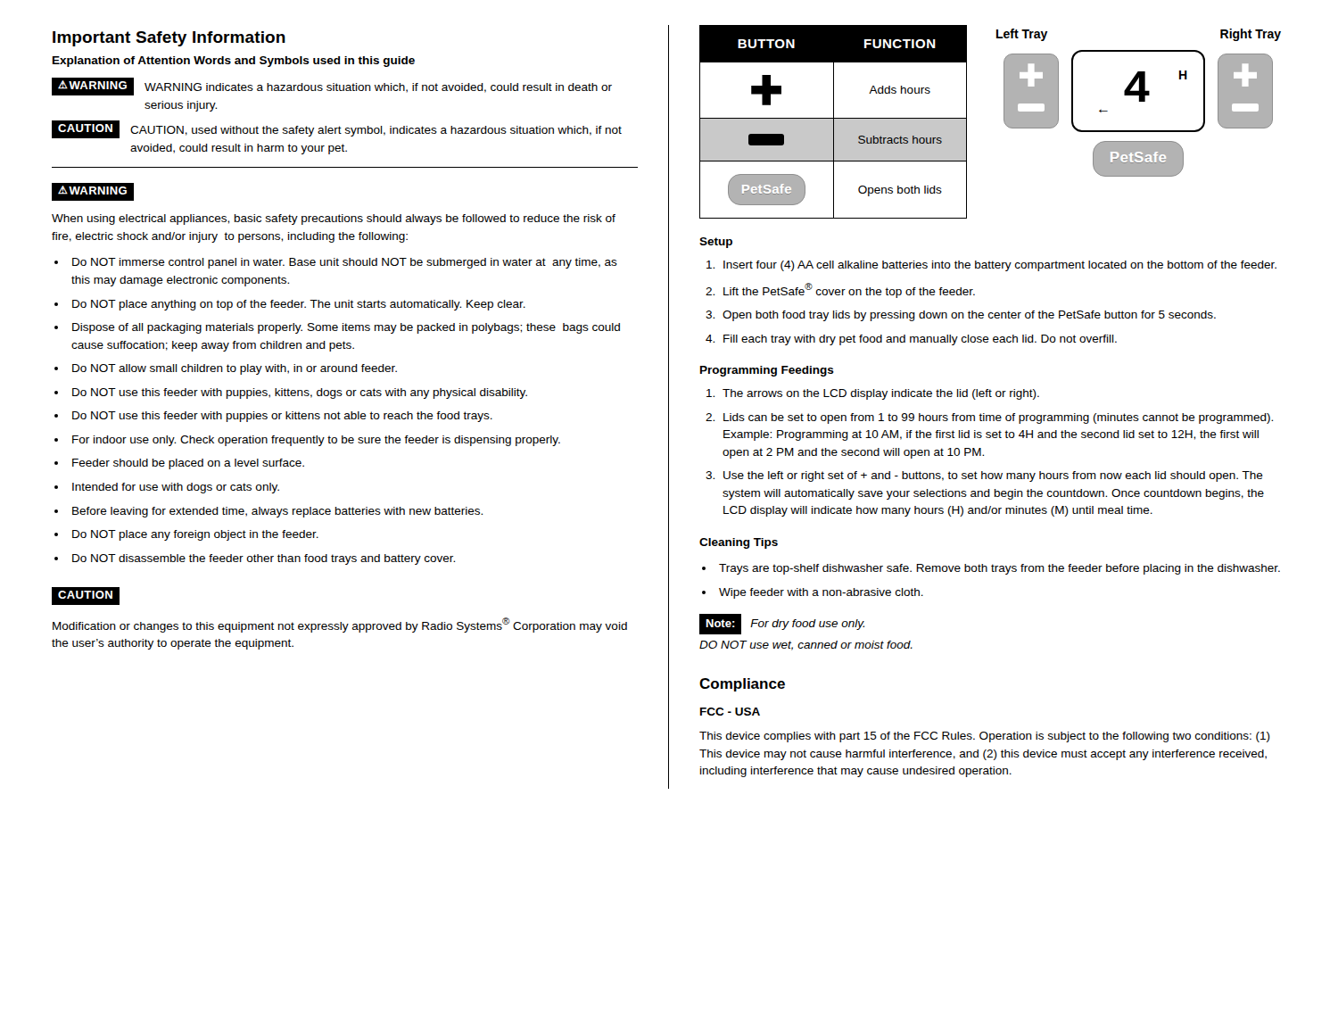Important Safety Information
Explanation of Attention Words and Symbols used in this guide
⚠WARNING WARNING indicates a hazardous situation which, if not avoided, could result in death or serious injury.
CAUTION CAUTION, used without the safety alert symbol, indicates a hazardous situation which, if not avoided, could result in harm to your pet.
⚠WARNING
When using electrical appliances, basic safety precautions should always be followed to reduce the risk of fire, electric shock and/or injury to persons, including the following:
Do NOT immerse control panel in water. Base unit should NOT be submerged in water at any time, as this may damage electronic components.
Do NOT place anything on top of the feeder. The unit starts automatically. Keep clear.
Dispose of all packaging materials properly. Some items may be packed in polybags; these bags could cause suffocation; keep away from children and pets.
Do NOT allow small children to play with, in or around feeder.
Do NOT use this feeder with puppies, kittens, dogs or cats with any physical disability.
Do NOT use this feeder with puppies or kittens not able to reach the food trays.
For indoor use only. Check operation frequently to be sure the feeder is dispensing properly.
Feeder should be placed on a level surface.
Intended for use with dogs or cats only.
Before leaving for extended time, always replace batteries with new batteries.
Do NOT place any foreign object in the feeder.
Do NOT disassemble the feeder other than food trays and battery cover.
CAUTION
Modification or changes to this equipment not expressly approved by Radio Systems® Corporation may void the user’s authority to operate the equipment.
| BUTTON | FUNCTION |
| --- | --- |
| | Adds hours |
| | Subtracts hours |
| PetSafe | Opens both lids |
Left Tray Right Tray
H 4 ←
PetSafe
Setup
Insert four (4) AA cell alkaline batteries into the battery compartment located on the bottom of the feeder.
Lift the PetSafe® cover on the top of the feeder.
Open both food tray lids by pressing down on the center of the PetSafe button for 5 seconds.
Fill each tray with dry pet food and manually close each lid. Do not overfill.
Programming Feedings
The arrows on the LCD display indicate the lid (left or right).
Lids can be set to open from 1 to 99 hours from time of programming (minutes cannot be programmed). Example: Programming at 10 AM, if the first lid is set to 4H and the second lid set to 12H, the first will open at 2 PM and the second will open at 10 PM.
Use the left or right set of + and - buttons, to set how many hours from now each lid should open. The system will automatically save your selections and begin the countdown. Once countdown begins, the LCD display will indicate how many hours (H) and/or minutes (M) until meal time.
Cleaning Tips
Trays are top-shelf dishwasher safe. Remove both trays from the feeder before placing in the dishwasher.
Wipe feeder with a non-abrasive cloth.
Note: For dry food use only.
DO NOT use wet, canned or moist food.
Compliance
FCC - USA
This device complies with part 15 of the FCC Rules. Operation is subject to the following two conditions: (1) This device may not cause harmful interference, and (2) this device must accept any interference received, including interference that may cause undesired operation.